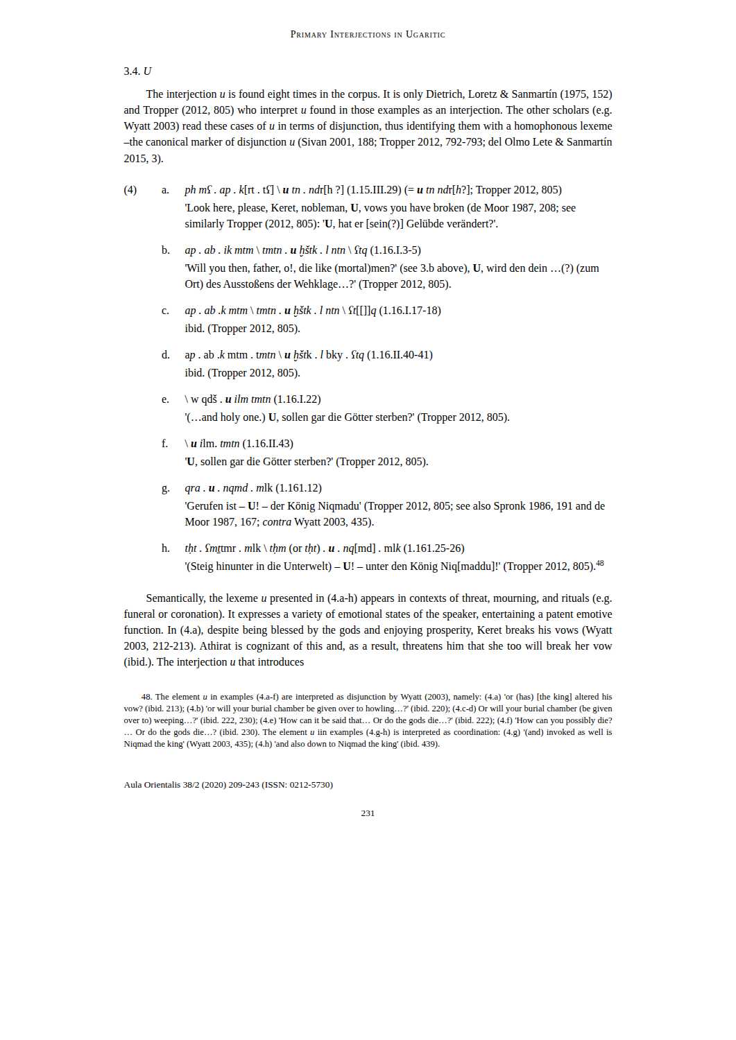Primary Interjections in Ugaritic
3.4. U
The interjection u is found eight times in the corpus. It is only Dietrich, Loretz & Sanmartín (1975, 152) and Tropper (2012, 805) who interpret u found in those examples as an interjection. The other scholars (e.g. Wyatt 2003) read these cases of u in terms of disjunction, thus identifying them with a homophonous lexeme –the canonical marker of disjunction u (Sivan 2001, 188; Tropper 2012, 792-793; del Olmo Lete & Sanmartín 2015, 3).
(4)
a.
ph mʕ . ap . k[rt . tʕ] \ u tn . ndr[h ?] (1.15.III.29) (= u tn ndr[h?]; Tropper 2012, 805) 'Look here, please, Keret, nobleman, U, vows you have broken (de Moor 1987, 208; see similarly Tropper (2012, 805): 'U, hat er [sein(?)] Gelübde verändert?'.
(4)
b.
ap . ab . ik mtm \ tmtn . u ḫštk . l ntn \ ʕtq (1.16.I.3-5) 'Will you then, father, o!, die like (mortal)men?' (see 3.b above), U, wird den dein …(?) (zum Ort) des Ausstoßens der Wehklage…?' (Tropper 2012, 805).
(4)
c.
ap . ab .k mtm \ tmtn . u ḫštk . l ntn \ ʕt[[]]q (1.16.I.17-18) ibid. (Tropper 2012, 805).
(4)
d.
ap . ab .k mtm . tmtn \ u ḫštk . l bky . ʕtq (1.16.II.40-41) ibid. (Tropper 2012, 805).
(4)
e.
\ w qdš . u ilm tmtn (1.16.I.22) '(…and holy one.) U, sollen gar die Götter sterben?' (Tropper 2012, 805).
(4)
f.
\ u ilm. tmtn (1.16.II.43) 'U, sollen gar die Götter sterben?' (Tropper 2012, 805).
(4)
g.
qra . u . nqmd . mlk (1.161.12) 'Gerufen ist – U! – der König Niqmadu' (Tropper 2012, 805; see also Spronk 1986, 191 and de Moor 1987, 167; contra Wyatt 2003, 435).
(4)
h.
tḥt . ʕmṯtmr . mlk \ tḥm (or tḥt) . u . nq[md] . mlk (1.161.25-26) '(Steig hinunter in die Unterwelt) – U! – unter den König Niq[maddu]!' (Tropper 2012, 805).48
Semantically, the lexeme u presented in (4.a-h) appears in contexts of threat, mourning, and rituals (e.g. funeral or coronation). It expresses a variety of emotional states of the speaker, entertaining a patent emotive function. In (4.a), despite being blessed by the gods and enjoying prosperity, Keret breaks his vows (Wyatt 2003, 212-213). Athirat is cognizant of this and, as a result, threatens him that she too will break her vow (ibid.). The interjection u that introduces
48. The element u in examples (4.a-f) are interpreted as disjunction by Wyatt (2003), namely: (4.a) 'or (has) [the king] altered his vow? (ibid. 213); (4.b) 'or will your burial chamber be given over to howling…?' (ibid. 220); (4.c-d) Or will your burial chamber (be given over to) weeping…?' (ibid. 222, 230); (4.e) 'How can it be said that… Or do the gods die…?' (ibid. 222); (4.f) 'How can you possibly die? … Or do the gods die…? (ibid. 230). The element u iin examples (4.g-h) is interpreted as coordination: (4.g) '(and) invoked as well is Niqmad the king' (Wyatt 2003, 435); (4.h) 'and also down to Niqmad the king' (ibid. 439).
Aula Orientalis 38/2 (2020) 209-243 (ISSN: 0212-5730)
231